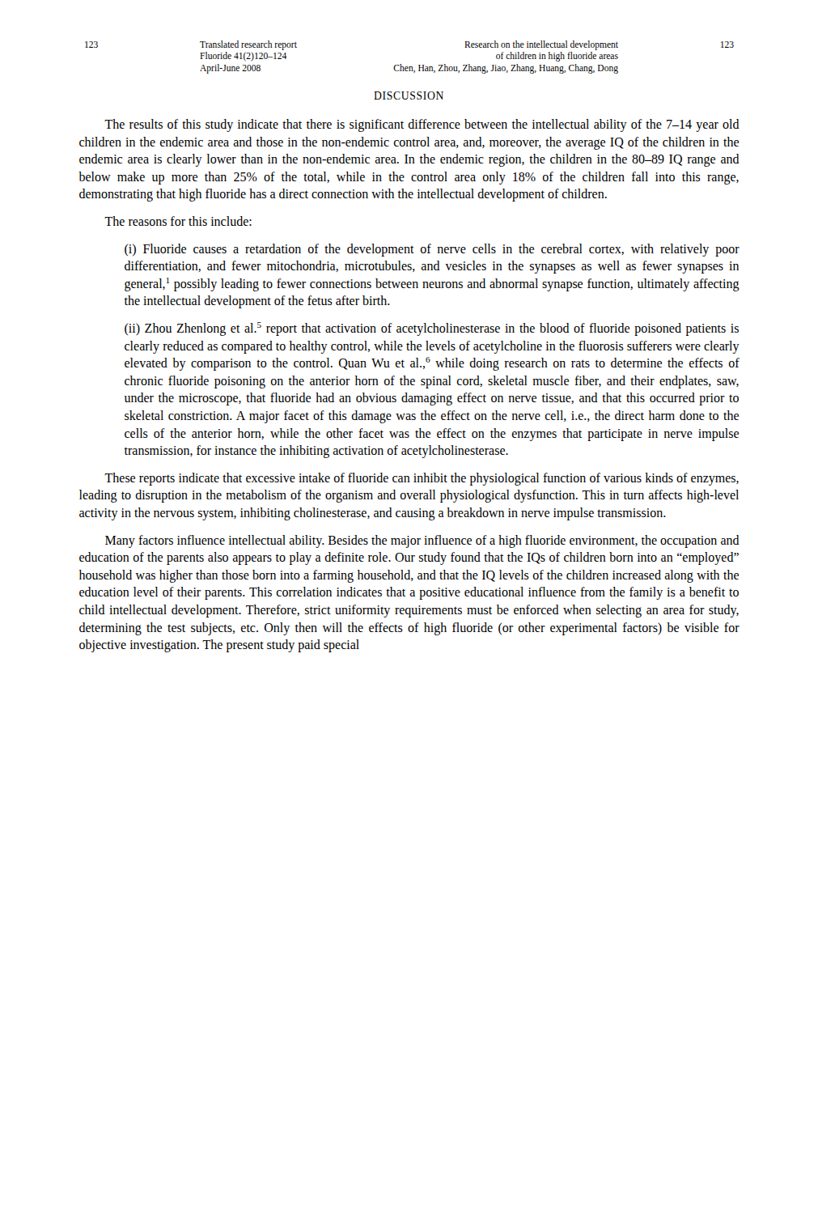123
Translated research report
Fluoride 41(2)120–124
April-June 2008
Research on the intellectual development
of children in high fluoride areas
Chen, Han, Zhou, Zhang, Jiao, Zhang, Huang, Chang, Dong
123
DISCUSSION
The results of this study indicate that there is significant difference between the intellectual ability of the 7–14 year old children in the endemic area and those in the non-endemic control area, and, moreover, the average IQ of the children in the endemic area is clearly lower than in the non-endemic area. In the endemic region, the children in the 80–89 IQ range and below make up more than 25% of the total, while in the control area only 18% of the children fall into this range, demonstrating that high fluoride has a direct connection with the intellectual development of children.
The reasons for this include:
(i) Fluoride causes a retardation of the development of nerve cells in the cerebral cortex, with relatively poor differentiation, and fewer mitochondria, microtubules, and vesicles in the synapses as well as fewer synapses in general,1 possibly leading to fewer connections between neurons and abnormal synapse function, ultimately affecting the intellectual development of the fetus after birth.
(ii) Zhou Zhenlong et al.5 report that activation of acetylcholinesterase in the blood of fluoride poisoned patients is clearly reduced as compared to healthy control, while the levels of acetylcholine in the fluorosis sufferers were clearly elevated by comparison to the control. Quan Wu et al.,6 while doing research on rats to determine the effects of chronic fluoride poisoning on the anterior horn of the spinal cord, skeletal muscle fiber, and their endplates, saw, under the microscope, that fluoride had an obvious damaging effect on nerve tissue, and that this occurred prior to skeletal constriction. A major facet of this damage was the effect on the nerve cell, i.e., the direct harm done to the cells of the anterior horn, while the other facet was the effect on the enzymes that participate in nerve impulse transmission, for instance the inhibiting activation of acetylcholinesterase.
These reports indicate that excessive intake of fluoride can inhibit the physiological function of various kinds of enzymes, leading to disruption in the metabolism of the organism and overall physiological dysfunction. This in turn affects high-level activity in the nervous system, inhibiting cholinesterase, and causing a breakdown in nerve impulse transmission.
Many factors influence intellectual ability. Besides the major influence of a high fluoride environment, the occupation and education of the parents also appears to play a definite role. Our study found that the IQs of children born into an “employed” household was higher than those born into a farming household, and that the IQ levels of the children increased along with the education level of their parents. This correlation indicates that a positive educational influence from the family is a benefit to child intellectual development. Therefore, strict uniformity requirements must be enforced when selecting an area for study, determining the test subjects, etc. Only then will the effects of high fluoride (or other experimental factors) be visible for objective investigation. The present study paid special